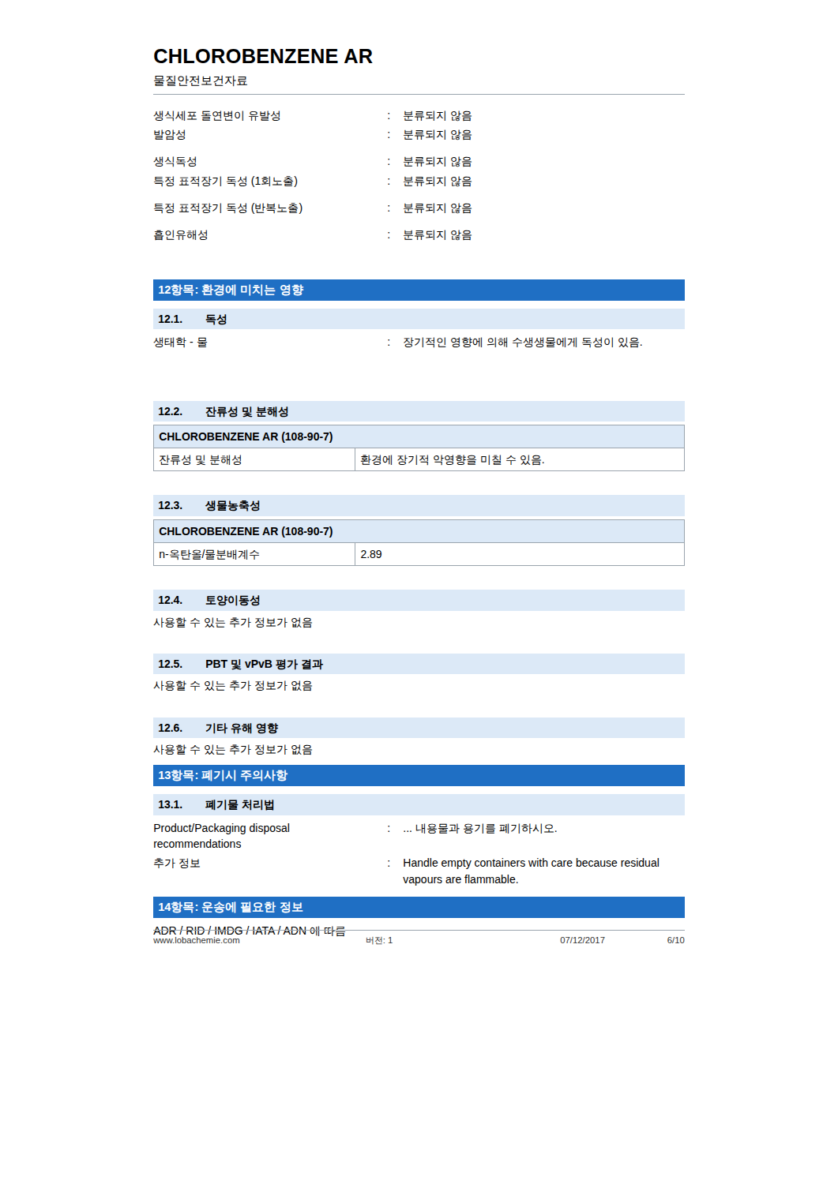CHLOROBENZENE AR
물질안전보건자료
| 생식세포 돌연변이 유발성 | : | 분류되지 않음 |
| 발암성 | : | 분류되지 않음 |
| 생식독성 | : | 분류되지 않음 |
| 특정 표적장기 독성 (1회노출) | : | 분류되지 않음 |
| 특정 표적장기 독성 (반복노출) | : | 분류되지 않음 |
| 흡인유해성 | : | 분류되지 않음 |
12항목: 환경에 미치는 영향
12.1. 독성
| 생태학 - 물 | : | 장기적인 영향에 의해 수생생물에게 독성이 있음. |
12.2. 잔류성 및 분해성
| CHLOROBENZENE AR (108-90-7) |
| --- |
| 잔류성 및 분해성 | 환경에 장기적 악영향을 미칠 수 있음. |
12.3. 생물농축성
| CHLOROBENZENE AR (108-90-7) |
| --- |
| n-옥탄올/물분배계수 | 2.89 |
12.4. 토양이동성
사용할 수 있는 추가 정보가 없음
12.5. PBT 및 vPvB 평가 결과
사용할 수 있는 추가 정보가 없음
12.6. 기타 유해 영향
사용할 수 있는 추가 정보가 없음
13항목: 폐기시 주의사항
13.1. 폐기물 처리법
| Product/Packaging disposal recommendations | : | ... 내용물과 용기를 폐기하시오. |
| 추가 정보 | : | Handle empty containers with care because residual vapours are flammable. |
14항목: 운송에 필요한 정보
ADR / RID / IMDG / IATA / ADN 에 따름
| www.lobachemie.com | 버전: 1 | 07/12/2017 | 6/10 |